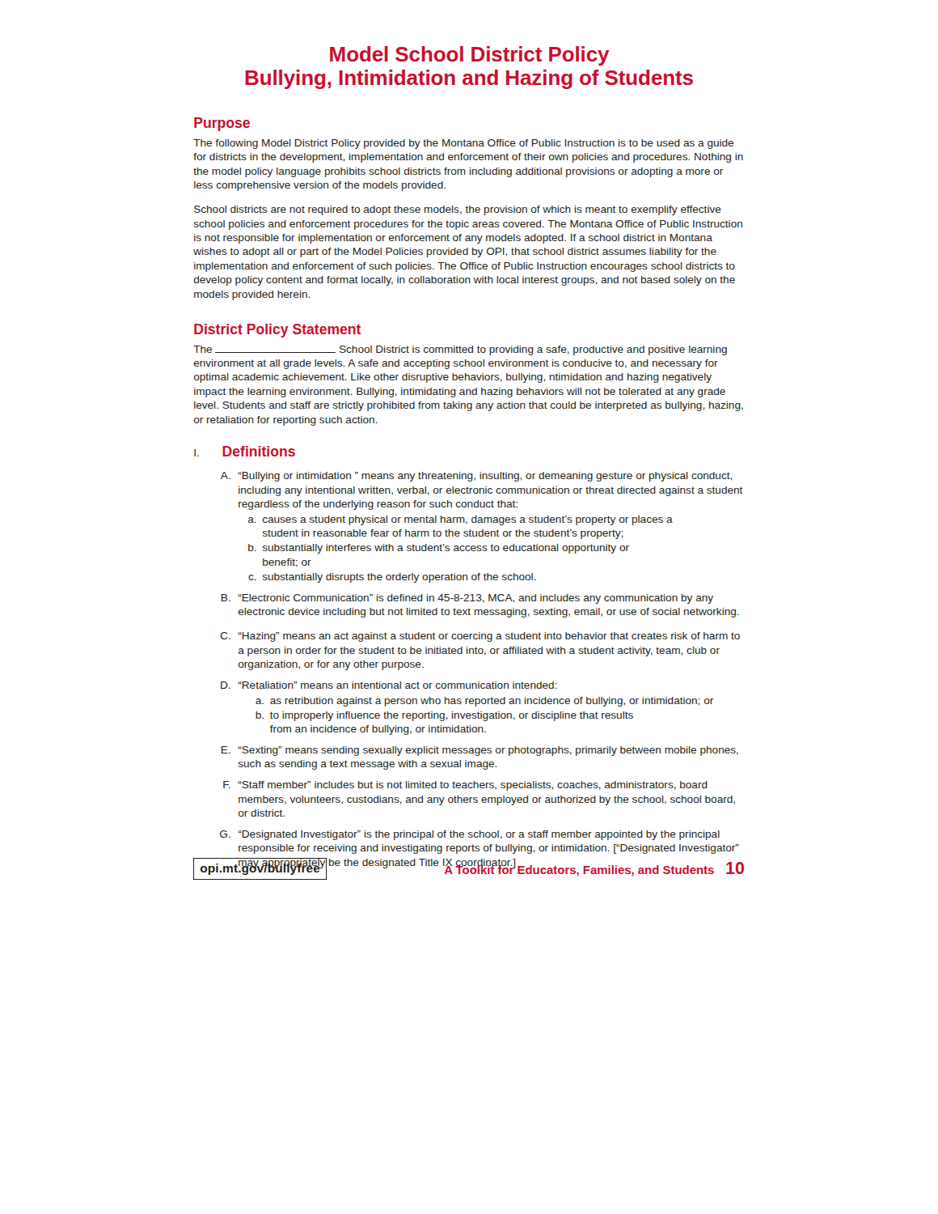Model School District Policy
Bullying, Intimidation and Hazing of Students
Purpose
The following Model District Policy provided by the Montana Office of Public Instruction is to be used as a guide for districts in the development, implementation and enforcement of their own policies and procedures. Nothing in the model policy language prohibits school districts from including additional provisions or adopting a more or less comprehensive version of the models provided.
School districts are not required to adopt these models, the provision of which is meant to exemplify effective school policies and enforcement procedures for the topic areas covered. The Montana Office of Public Instruction is not responsible for implementation or enforcement of any models adopted. If a school district in Montana wishes to adopt all or part of the Model Policies provided by OPI, that school district assumes liability for the implementation and enforcement of such policies. The Office of Public Instruction encourages school districts to develop policy content and format locally, in collaboration with local interest groups, and not based solely on the models provided herein.
District Policy Statement
The School District is committed to providing a safe, productive and positive learning environment at all grade levels. A safe and accepting school environment is conducive to, and necessary for optimal academic achievement. Like other disruptive behaviors, bullying, ntimidation and hazing negatively impact the learning environment. Bullying, intimidating and hazing behaviors will not be tolerated at any grade level. Students and staff are strictly prohibited from taking any action that could be interpreted as bullying, hazing, or retaliation for reporting such action.
I. Definitions
“Bullying or intimidation ” means any threatening, insulting, or demeaning gesture or physical conduct, including any intentional written, verbal, or electronic communication or threat directed against a student regardless of the underlying reason for such conduct that:
causes a student physical or mental harm, damages a student’s property or places a
student in reasonable fear of harm to the student or the student’s property;
substantially interferes with a student’s access to educational opportunity or
benefit; or
substantially disrupts the orderly operation of the school.
“Electronic Communication” is defined in 45-8-213, MCA, and includes any communication by any electronic device including but not limited to text messaging, sexting, email, or use of social networking.
“Hazing” means an act against a student or coercing a student into behavior that creates risk of harm to a person in order for the student to be initiated into, or affiliated with a student activity, team, club or organization, or for any other purpose.
“Retaliation” means an intentional act or communication intended:
as retribution against a person who has reported an incidence of bullying, or intimidation; or
to improperly influence the reporting, investigation, or discipline that results
from an incidence of bullying, or intimidation.
“Sexting” means sending sexually explicit messages or photographs, primarily between mobile phones, such as sending a text message with a sexual image.
“Staff member” includes but is not limited to teachers, specialists, coaches, administrators, board members, volunteers, custodians, and any others employed or authorized by the school, school board, or district.
“Designated Investigator” is the principal of the school, or a staff member appointed by the principal responsible for receiving and investigating reports of bullying, or intimidation. [“Designated Investigator” may appropriately be the designated Title IX coordinator.]
opi.mt.gov/bullyfree A Toolkit for Educators, Families, and Students 10